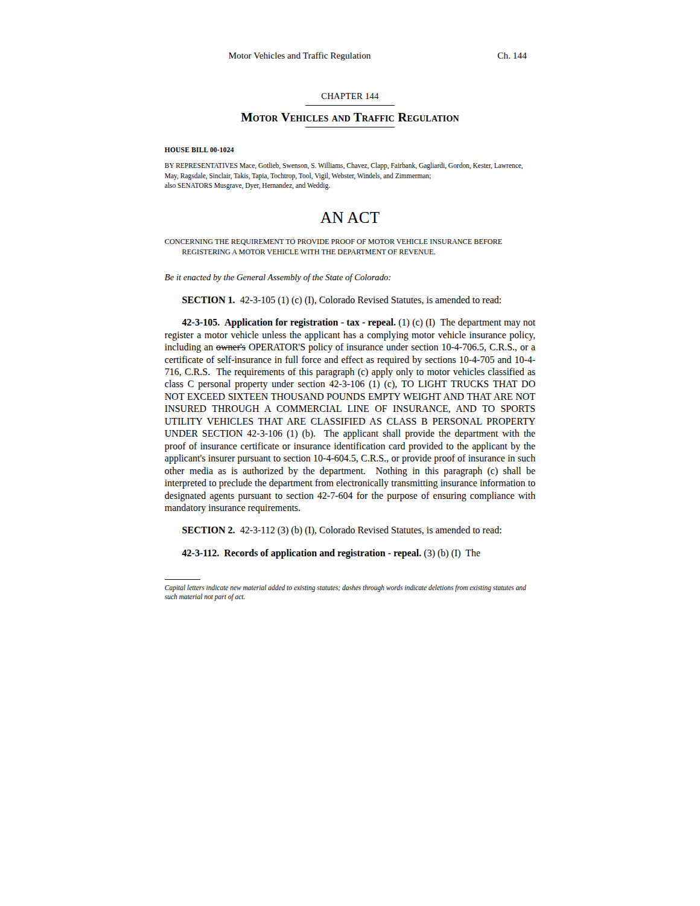Motor Vehicles and Traffic Regulation Ch. 144
CHAPTER 144
Motor Vehicles and Traffic Regulation
HOUSE BILL 00-1024
BY REPRESENTATIVES Mace, Gotlieb, Swenson, S. Williams, Chavez, Clapp, Fairbank, Gagliardi, Gordon, Kester, Lawrence, May, Ragsdale, Sinclair, Takis, Tapia, Tochtrop, Tool, Vigil, Webster, Windels, and Zimmerman; also SENATORS Musgrave, Dyer, Hernandez, and Weddig.
AN ACT
CONCERNING THE REQUIREMENT TO PROVIDE PROOF OF MOTOR VEHICLE INSURANCE BEFORE REGISTERING A MOTOR VEHICLE WITH THE DEPARTMENT OF REVENUE.
Be it enacted by the General Assembly of the State of Colorado:
SECTION 1. 42-3-105 (1) (c) (I), Colorado Revised Statutes, is amended to read:
42-3-105. Application for registration - tax - repeal. (1) (c) (I) The department may not register a motor vehicle unless the applicant has a complying motor vehicle insurance policy, including an owner's OPERATOR'S policy of insurance under section 10-4-706.5, C.R.S., or a certificate of self-insurance in full force and effect as required by sections 10-4-705 and 10-4-716, C.R.S. The requirements of this paragraph (c) apply only to motor vehicles classified as class C personal property under section 42-3-106 (1) (c), TO LIGHT TRUCKS THAT DO NOT EXCEED SIXTEEN THOUSAND POUNDS EMPTY WEIGHT AND THAT ARE NOT INSURED THROUGH A COMMERCIAL LINE OF INSURANCE, AND TO SPORTS UTILITY VEHICLES THAT ARE CLASSIFIED AS CLASS B PERSONAL PROPERTY UNDER SECTION 42-3-106 (1) (b). The applicant shall provide the department with the proof of insurance certificate or insurance identification card provided to the applicant by the applicant's insurer pursuant to section 10-4-604.5, C.R.S., or provide proof of insurance in such other media as is authorized by the department. Nothing in this paragraph (c) shall be interpreted to preclude the department from electronically transmitting insurance information to designated agents pursuant to section 42-7-604 for the purpose of ensuring compliance with mandatory insurance requirements.
SECTION 2. 42-3-112 (3) (b) (I), Colorado Revised Statutes, is amended to read:
42-3-112. Records of application and registration - repeal. (3) (b) (I) The
Capital letters indicate new material added to existing statutes; dashes through words indicate deletions from existing statutes and such material not part of act.